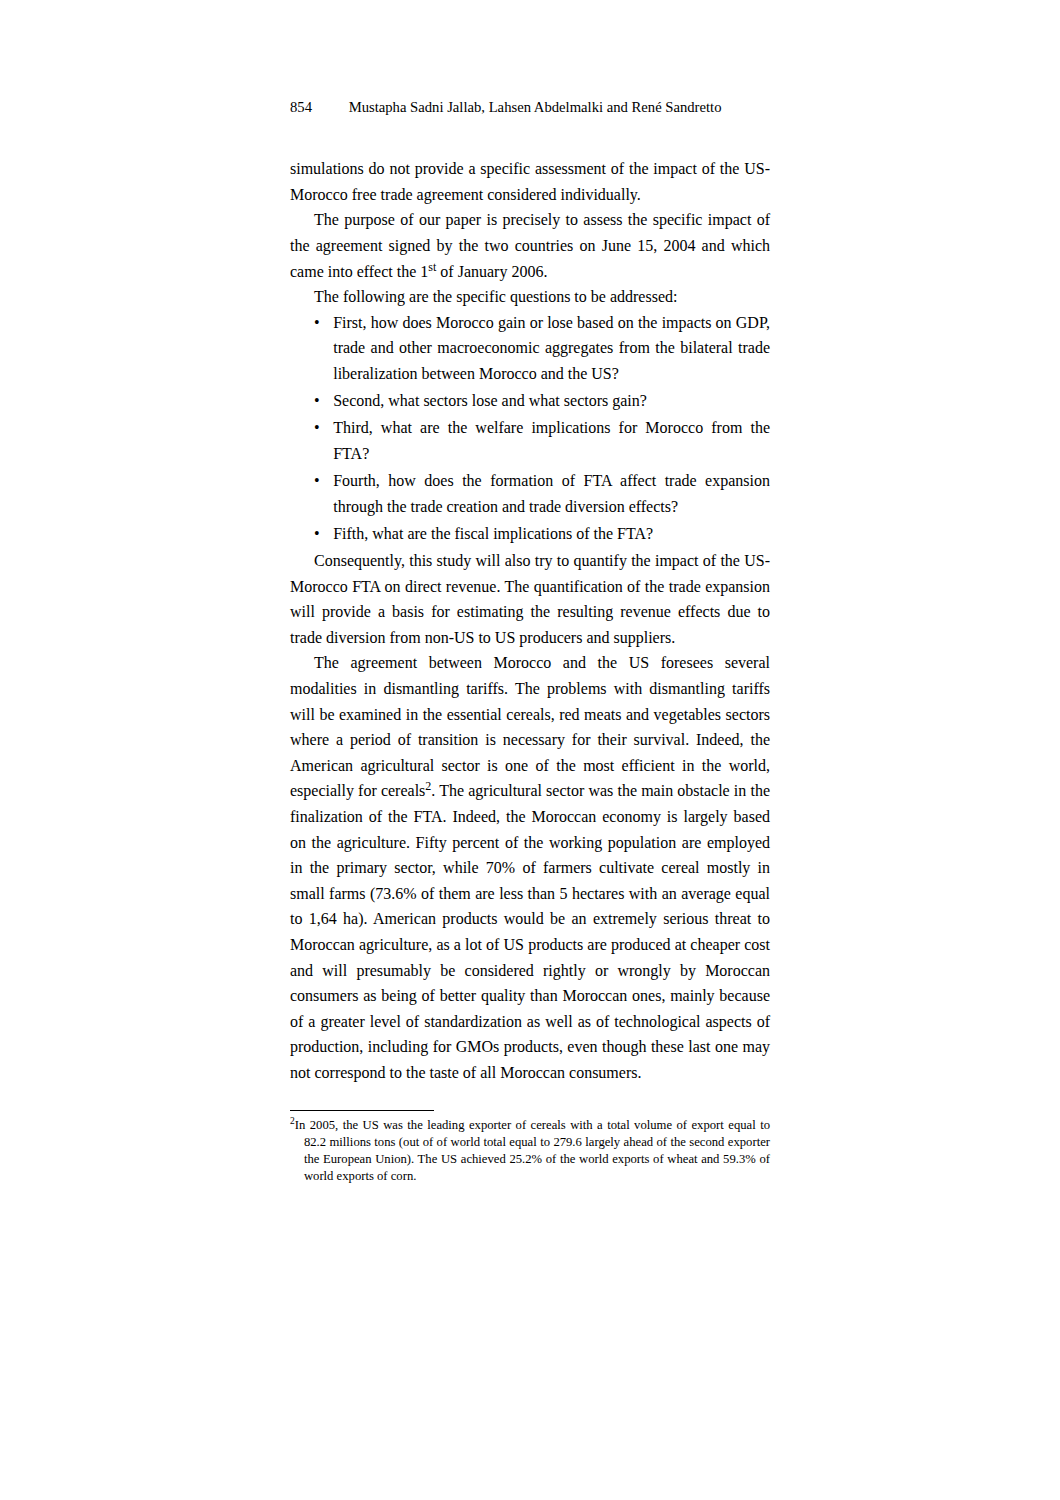854 Mustapha Sadni Jallab, Lahsen Abdelmalki and René Sandretto
simulations do not provide a specific assessment of the impact of the US-Morocco free trade agreement considered individually.
The purpose of our paper is precisely to assess the specific impact of the agreement signed by the two countries on June 15, 2004 and which came into effect the 1st of January 2006.
The following are the specific questions to be addressed:
First, how does Morocco gain or lose based on the impacts on GDP, trade and other macroeconomic aggregates from the bilateral trade liberalization between Morocco and the US?
Second, what sectors lose and what sectors gain?
Third, what are the welfare implications for Morocco from the FTA?
Fourth, how does the formation of FTA affect trade expansion through the trade creation and trade diversion effects?
Fifth, what are the fiscal implications of the FTA?
Consequently, this study will also try to quantify the impact of the US-Morocco FTA on direct revenue. The quantification of the trade expansion will provide a basis for estimating the resulting revenue effects due to trade diversion from non-US to US producers and suppliers.
The agreement between Morocco and the US foresees several modalities in dismantling tariffs. The problems with dismantling tariffs will be examined in the essential cereals, red meats and vegetables sectors where a period of transition is necessary for their survival. Indeed, the American agricultural sector is one of the most efficient in the world, especially for cereals2. The agricultural sector was the main obstacle in the finalization of the FTA. Indeed, the Moroccan economy is largely based on the agriculture. Fifty percent of the working population are employed in the primary sector, while 70% of farmers cultivate cereal mostly in small farms (73.6% of them are less than 5 hectares with an average equal to 1,64 ha). American products would be an extremely serious threat to Moroccan agriculture, as a lot of US products are produced at cheaper cost and will presumably be considered rightly or wrongly by Moroccan consumers as being of better quality than Moroccan ones, mainly because of a greater level of standardization as well as of technological aspects of production, including for GMOs products, even though these last one may not correspond to the taste of all Moroccan consumers.
2In 2005, the US was the leading exporter of cereals with a total volume of export equal to 82.2 millions tons (out of of world total equal to 279.6 largely ahead of the second exporter the European Union). The US achieved 25.2% of the world exports of wheat and 59.3% of world exports of corn.